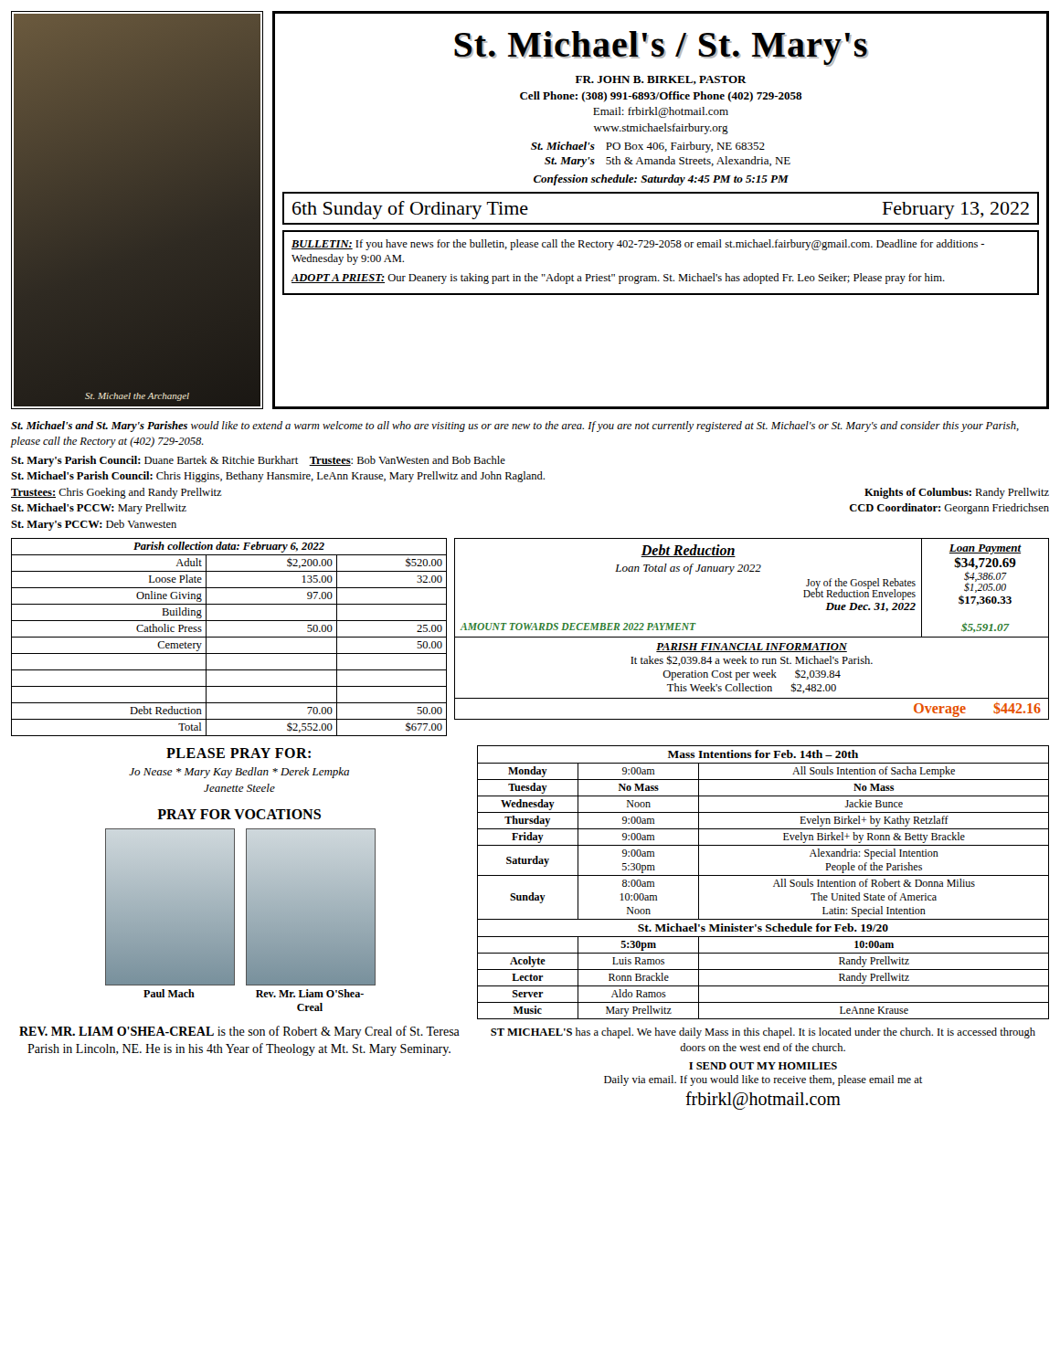St. Michael the Archangel
St. Michael's / St. Mary's
FR. JOHN B. BIRKEL, PASTOR
Cell Phone: (308) 991-6893/Office Phone (402) 729-2058
Email: frbirkl@hotmail.com
www.stmichaelsfairbury.org
| St. Michael's | PO Box 406, Fairbury, NE 68352 |
| St. Mary's | 5th & Amanda Streets, Alexandria, NE |
Confession schedule: Saturday 4:45 PM to 5:15 PM
6th Sunday of Ordinary Time February 13, 2022
BULLETIN: If you have news for the bulletin, please call the Rectory 402-729-2058 or email st.michael.fairbury@gmail.com. Deadline for additions -Wednesday by 9:00 AM.
ADOPT A PRIEST: Our Deanery is taking part in the "Adopt a Priest" program. St. Michael's has adopted Fr. Leo Seiker; Please pray for him.
St. Michael's and St. Mary's Parishes would like to extend a warm welcome to all who are visiting us or are new to the area. If you are not currently registered at St. Michael's or St. Mary's and consider this your Parish, please call the Rectory at (402) 729-2058.
St. Mary's Parish Council: Duane Bartek & Ritchie Burkhart Trustees: Bob VanWesten and Bob Bachle
St. Michael's Parish Council: Chris Higgins, Bethany Hansmire, LeAnn Krause, Mary Prellwitz and John Ragland.
Trustees: Chris Goeking and Randy Prellwitz Knights of Columbus: Randy Prellwitz
St. Michael's PCCW: Mary Prellwitz CCD Coordinator: Georgann Friedrichsen
St. Mary's PCCW: Deb Vanwesten
| Parish collection data: February 6, 2022 |
| --- |
| Adult | $2,200.00 | $520.00 |
| Loose Plate | 135.00 | 32.00 |
| Online Giving | 97.00 | |
| Building | | |
| Catholic Press | 50.00 | 25.00 |
| Cemetery | | 50.00 |
| Debt Reduction | 70.00 | 50.00 |
| Total | $2,552.00 | $677.00 |
Debt Reduction
Loan Total as of January 2022
Joy of the Gospel Rebates
Debt Reduction Envelopes
Due Dec. 31, 2022
AMOUNT TOWARDS DECEMBER 2022 PAYMENT
Loan Payment
$34,720.69
$4,386.07
$1,205.00
$17,360.33
$5,591.07
PARISH FINANCIAL INFORMATION
It takes $2,039.84 a week to run St. Michael's Parish.
Operation Cost per week$2,039.84
This Week's Collection$2,482.00
Overage $442.16
PLEASE PRAY FOR:
Jo Nease * Mary Kay Bedlan * Derek Lempka
Jeanette Steele
PRAY FOR VOCATIONS
Paul Mach
Rev. Mr. Liam O'Shea-Creal
REV. MR. LIAM O'SHEA-CREAL is the son of Robert & Mary Creal of St. Teresa Parish in Lincoln, NE. He is in his 4th Year of Theology at Mt. St. Mary Seminary.
| Mass Intentions for Feb. 14th – 20th |
| --- |
| Monday | 9:00am | All Souls Intention of Sacha Lempke |
| Tuesday | No Mass | No Mass |
| Wednesday | Noon | Jackie Bunce |
| Thursday | 9:00am | Evelyn Birkel+ by Kathy Retzlaff |
| Friday | 9:00am | Evelyn Birkel+ by Ronn & Betty Brackle |
| Saturday | 9:00am 5:30pm | Alexandria: Special Intention People of the Parishes |
| Sunday | 8:00am 10:00am Noon | All Souls Intention of Robert & Donna Milius The United State of America Latin: Special Intention |
| St. Michael's Minister's Schedule for Feb. 19/20 |
| | 5:30pm | 10:00am |
| Acolyte | Luis Ramos | Randy Prellwitz |
| Lector | Ronn Brackle | Randy Prellwitz |
| Server | Aldo Ramos | |
| Music | Mary Prellwitz | LeAnne Krause |
ST MICHAEL'S has a chapel. We have daily Mass in this chapel. It is located under the church. It is accessed through doors on the west end of the church.
I SEND OUT MY HOMILIES
Daily via email. If you would like to receive them, please email me at
frbirkl@hotmail.com